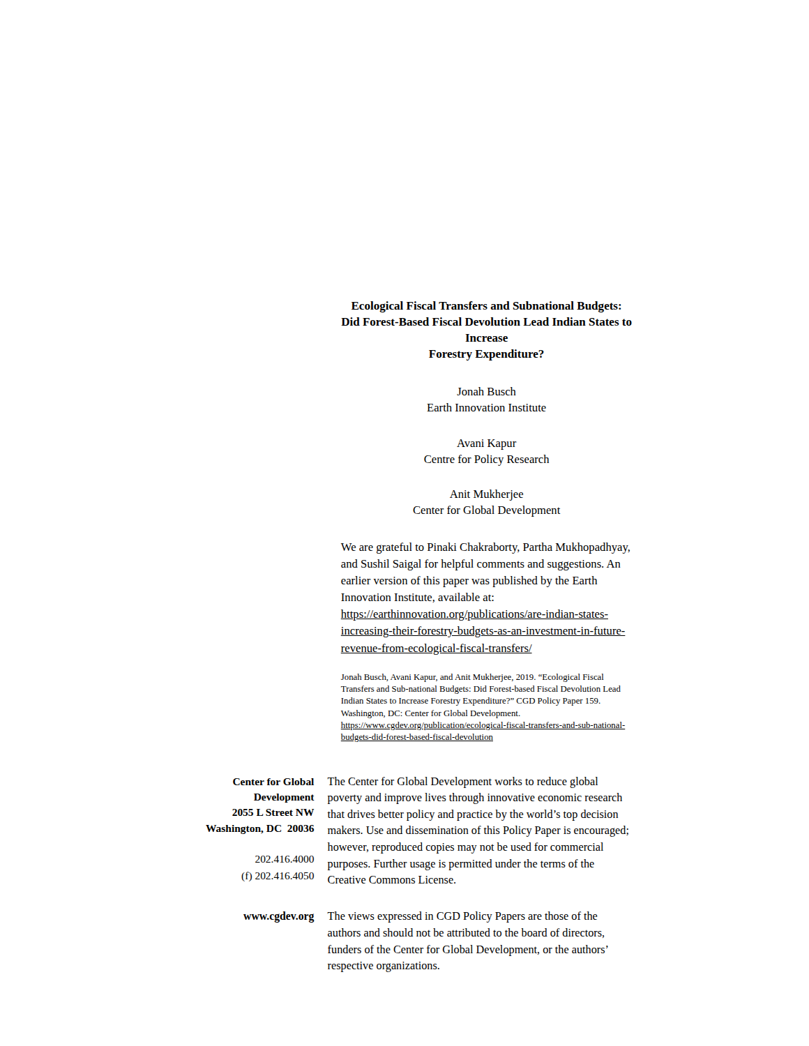Ecological Fiscal Transfers and Subnational Budgets:
Did Forest-Based Fiscal Devolution Lead Indian States to Increase
Forestry Expenditure?
Jonah Busch
Earth Innovation Institute
Avani Kapur
Centre for Policy Research
Anit Mukherjee
Center for Global Development
We are grateful to Pinaki Chakraborty, Partha Mukhopadhyay, and Sushil Saigal for helpful comments and suggestions. An earlier version of this paper was published by the Earth Innovation Institute, available at: https://earthinnovation.org/publications/are-indian-states-increasing-their-forestry-budgets-as-an-investment-in-future-revenue-from-ecological-fiscal-transfers/
Jonah Busch, Avani Kapur, and Anit Mukherjee, 2019. “Ecological Fiscal Transfers and Sub-national Budgets: Did Forest-based Fiscal Devolution Lead Indian States to Increase Forestry Expenditure?” CGD Policy Paper 159. Washington, DC: Center for Global Development. https://www.cgdev.org/publication/ecological-fiscal-transfers-and-sub-national-budgets-did-forest-based-fiscal-devolution
Center for Global Development
2055 L Street NW
Washington, DC 20036
202.416.4000
(f) 202.416.4050
The Center for Global Development works to reduce global poverty and improve lives through innovative economic research that drives better policy and practice by the world’s top decision makers. Use and dissemination of this Policy Paper is encouraged; however, reproduced copies may not be used for commercial purposes. Further usage is permitted under the terms of the Creative Commons License.
www.cgdev.org
The views expressed in CGD Policy Papers are those of the authors and should not be attributed to the board of directors, funders of the Center for Global Development, or the authors’ respective organizations.